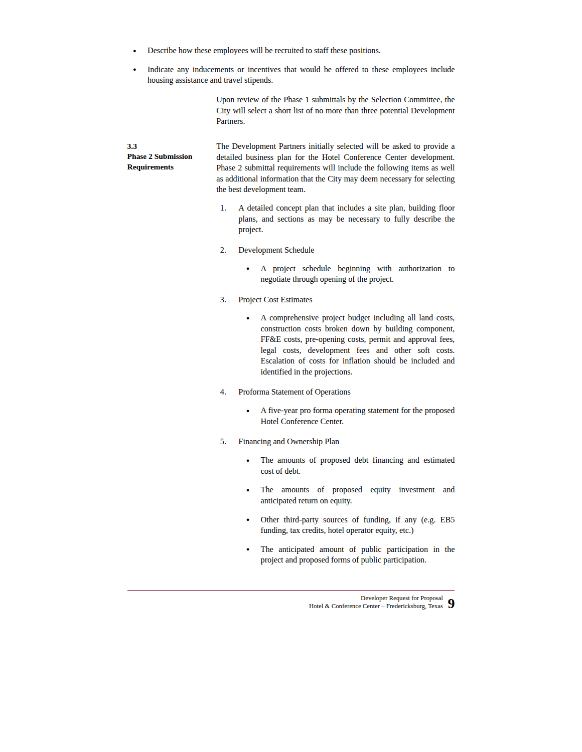Describe how these employees will be recruited to staff these positions.
Indicate any inducements or incentives that would be offered to these employees include housing assistance and travel stipends.
Upon review of the Phase 1 submittals by the Selection Committee, the City will select a short list of no more than three potential Development Partners.
3.3
Phase 2 Submission
Requirements
The Development Partners initially selected will be asked to provide a detailed business plan for the Hotel Conference Center development. Phase 2 submittal requirements will include the following items as well as additional information that the City may deem necessary for selecting the best development team.
A detailed concept plan that includes a site plan, building floor plans, and sections as may be necessary to fully describe the project.
Development Schedule
A project schedule beginning with authorization to negotiate through opening of the project.
Project Cost Estimates
A comprehensive project budget including all land costs, construction costs broken down by building component, FF&E costs, pre-opening costs, permit and approval fees, legal costs, development fees and other soft costs. Escalation of costs for inflation should be included and identified in the projections.
Proforma Statement of Operations
A five-year pro forma operating statement for the proposed Hotel Conference Center.
Financing and Ownership Plan
The amounts of proposed debt financing and estimated cost of debt.
The amounts of proposed equity investment and anticipated return on equity.
Other third-party sources of funding, if any (e.g. EB5 funding, tax credits, hotel operator equity, etc.)
The anticipated amount of public participation in the project and proposed forms of public participation.
Developer Request for Proposal
Hotel & Conference Center – Fredericksburg, Texas
9